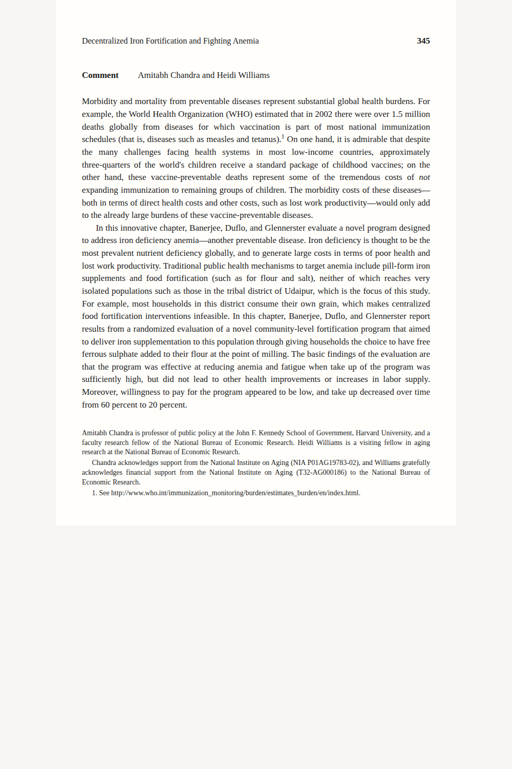Decentralized Iron Fortification and Fighting Anemia 345
Comment Amitabh Chandra and Heidi Williams
Morbidity and mortality from preventable diseases represent substantial global health burdens. For example, the World Health Organization (WHO) estimated that in 2002 there were over 1.5 million deaths globally from diseases for which vaccination is part of most national immunization schedules (that is, diseases such as measles and tetanus).1 On one hand, it is admirable that despite the many challenges facing health systems in most low‑income countries, approximately three‑quarters of the world's children receive a standard package of childhood vaccines; on the other hand, these vaccine‑preventable deaths represent some of the tremendous costs of not expanding immunization to remaining groups of children. The morbidity costs of these diseases—both in terms of direct health costs and other costs, such as lost work productivity—would only add to the already large burdens of these vaccine‑preventable diseases.
In this innovative chapter, Banerjee, Duflo, and Glennerster evaluate a novel program designed to address iron deficiency anemia—another preventable disease. Iron deficiency is thought to be the most prevalent nutrient deficiency globally, and to generate large costs in terms of poor health and lost work productivity. Traditional public health mechanisms to target anemia include pill‑form iron supplements and food fortification (such as for flour and salt), neither of which reaches very isolated populations such as those in the tribal district of Udaipur, which is the focus of this study. For example, most households in this district consume their own grain, which makes centralized food fortification interventions infeasible. In this chapter, Banerjee, Duflo, and Glennerster report results from a randomized evaluation of a novel community‑level fortification program that aimed to deliver iron supplementation to this population through giving households the choice to have free ferrous sulphate added to their flour at the point of milling. The basic findings of the evaluation are that the program was effective at reducing anemia and fatigue when take up of the program was sufficiently high, but did not lead to other health improvements or increases in labor supply. Moreover, willingness to pay for the program appeared to be low, and take up decreased over time from 60 percent to 20 percent.
Amitabh Chandra is professor of public policy at the John F. Kennedy School of Government, Harvard University, and a faculty research fellow of the National Bureau of Economic Research. Heidi Williams is a visiting fellow in aging research at the National Bureau of Economic Research.
Chandra acknowledges support from the National Institute on Aging (NIA P01AG19783‑02), and Williams gratefully acknowledges financial support from the National Institute on Aging (T32‑AG000186) to the National Bureau of Economic Research.
1. See http://www.who.int/immunization_monitoring/burden/estimates_burden/en/index.html.